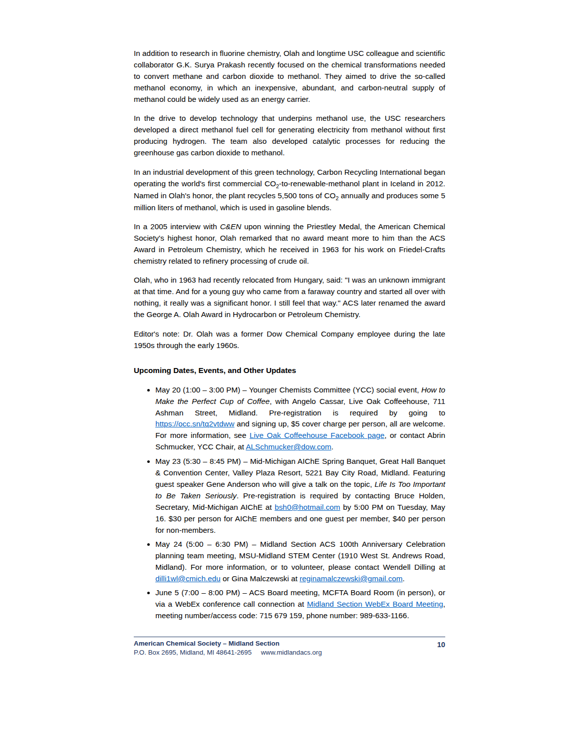In addition to research in fluorine chemistry, Olah and longtime USC colleague and scientific collaborator G.K. Surya Prakash recently focused on the chemical transformations needed to convert methane and carbon dioxide to methanol. They aimed to drive the so-called methanol economy, in which an inexpensive, abundant, and carbon-neutral supply of methanol could be widely used as an energy carrier.
In the drive to develop technology that underpins methanol use, the USC researchers developed a direct methanol fuel cell for generating electricity from methanol without first producing hydrogen. The team also developed catalytic processes for reducing the greenhouse gas carbon dioxide to methanol.
In an industrial development of this green technology, Carbon Recycling International began operating the world's first commercial CO2-to-renewable-methanol plant in Iceland in 2012. Named in Olah's honor, the plant recycles 5,500 tons of CO2 annually and produces some 5 million liters of methanol, which is used in gasoline blends.
In a 2005 interview with C&EN upon winning the Priestley Medal, the American Chemical Society's highest honor, Olah remarked that no award meant more to him than the ACS Award in Petroleum Chemistry, which he received in 1963 for his work on Friedel-Crafts chemistry related to refinery processing of crude oil.
Olah, who in 1963 had recently relocated from Hungary, said: "I was an unknown immigrant at that time. And for a young guy who came from a faraway country and started all over with nothing, it really was a significant honor. I still feel that way." ACS later renamed the award the George A. Olah Award in Hydrocarbon or Petroleum Chemistry.
Editor's note: Dr. Olah was a former Dow Chemical Company employee during the late 1950s through the early 1960s.
Upcoming Dates, Events, and Other Updates
May 20 (1:00 – 3:00 PM) – Younger Chemists Committee (YCC) social event, How to Make the Perfect Cup of Coffee, with Angelo Cassar, Live Oak Coffeehouse, 711 Ashman Street, Midland. Pre-registration is required by going to https://occ.sn/tq2vtdww and signing up, $5 cover charge per person, all are welcome. For more information, see Live Oak Coffeehouse Facebook page, or contact Abrin Schmucker, YCC Chair, at ALSchmucker@dow.com.
May 23 (5:30 – 8:45 PM) – Mid-Michigan AIChE Spring Banquet, Great Hall Banquet & Convention Center, Valley Plaza Resort, 5221 Bay City Road, Midland. Featuring guest speaker Gene Anderson who will give a talk on the topic, Life Is Too Important to Be Taken Seriously. Pre-registration is required by contacting Bruce Holden, Secretary, Mid-Michigan AIChE at bsh0@hotmail.com by 5:00 PM on Tuesday, May 16. $30 per person for AIChE members and one guest per member, $40 per person for non-members.
May 24 (5:00 – 6:30 PM) – Midland Section ACS 100th Anniversary Celebration planning team meeting, MSU-Midland STEM Center (1910 West St. Andrews Road, Midland). For more information, or to volunteer, please contact Wendell Dilling at dilli1wl@cmich.edu or Gina Malczewski at reginamalczewski@gmail.com.
June 5 (7:00 – 8:00 PM) – ACS Board meeting, MCFTA Board Room (in person), or via a WebEx conference call connection at Midland Section WebEx Board Meeting, meeting number/access code: 715 679 159, phone number: 989-633-1166.
American Chemical Society – Midland Section
P.O. Box 2695, Midland, MI 48641-2695 www.midlandacs.org
10